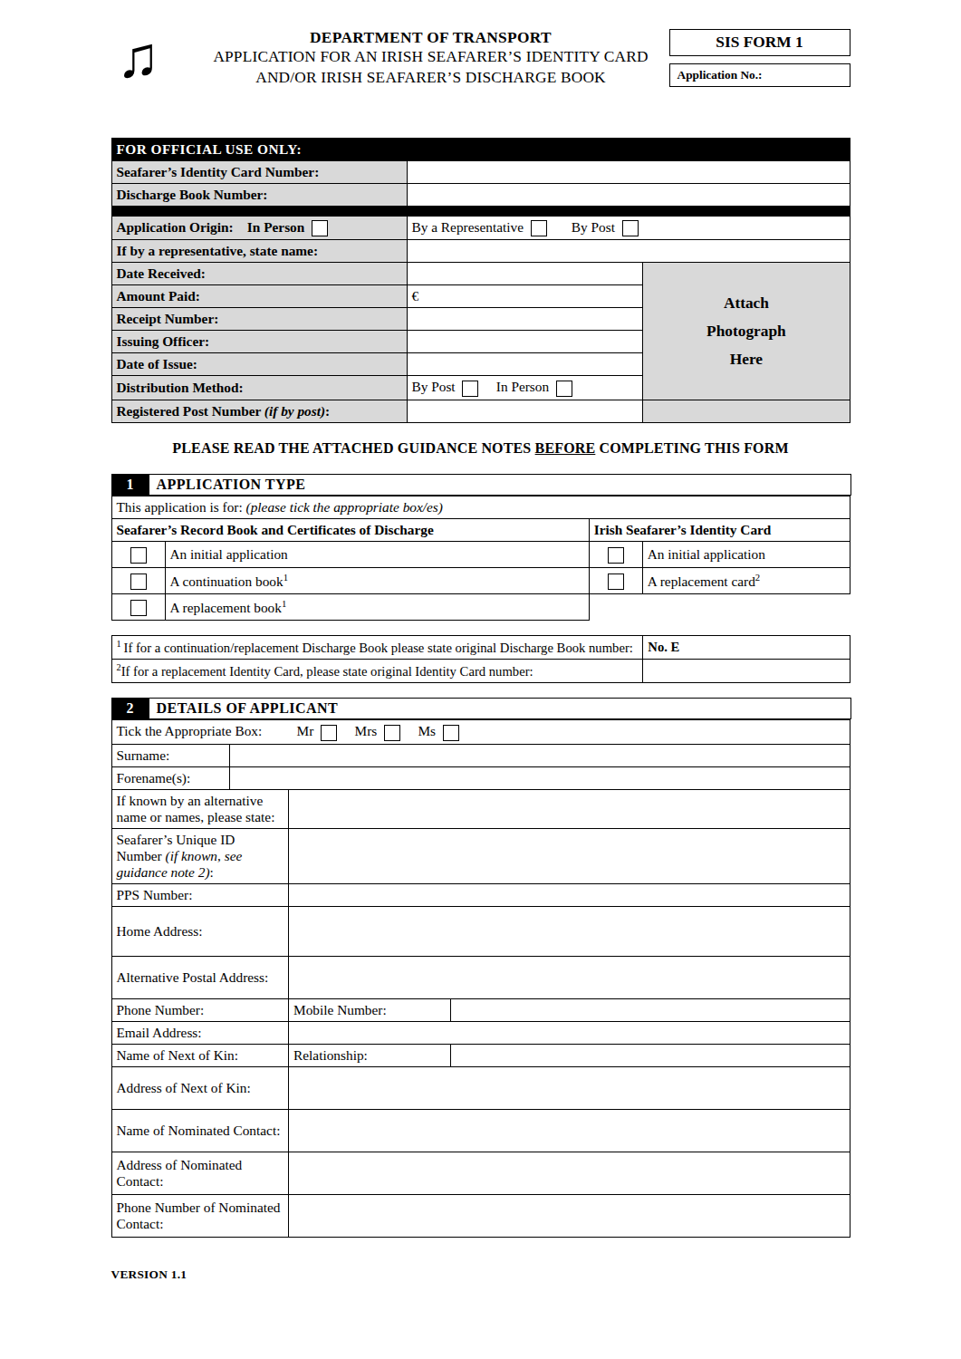♫
SIS FORM 1
Application No.:
DEPARTMENT OF TRANSPORT
APPLICATION FOR AN IRISH SEAFARER’S IDENTITY CARD
AND/OR IRISH SEAFARER’S DISCHARGE BOOK
| FOR OFFICIAL USE ONLY: |
| Seafarer’s Identity Card Number: | |
| Discharge Book Number: | |
| Application Origin: In Person | By a Representative By Post |
| If by a representative, state name: | |
| Date Received: | | Attach Photograph Here |
| Amount Paid: | € |
| Receipt Number: | |
| Issuing Officer: | |
| Date of Issue: | |
| Distribution Method: | By Post In Person |
| Registered Post Number (if by post) : | | |
PLEASE READ THE ATTACHED GUIDANCE NOTES BEFORE COMPLETING THIS FORM
1
APPLICATION TYPE
| This application is for: (please tick the appropriate box/es) |
| Seafarer’s Record Book and Certificates of Discharge | Irish Seafarer’s Identity Card |
| | An initial application | | An initial application |
| | A continuation book 1 | | A replacement card 2 |
| | A replacement book 1 | | |
| 1 If for a continuation/replacement Discharge Book please state original Discharge Book number: | No. E |
| 2 If for a replacement Identity Card, please state original Identity Card number: | |
2
DETAILS OF APPLICANT
| Tick the Appropriate Box: Mr Mrs Ms |
| Surname: | |
| Forename(s): | |
| If known by an alternative name or names, please state: | |
| Seafarer’s Unique ID Number (if known, see guidance note 2) : | |
| PPS Number: | |
| Home Address: | |
| Alternative Postal Address: | |
| Phone Number: | Mobile Number: | |
| Email Address: | |
| Name of Next of Kin: | Relationship: | |
| Address of Next of Kin: | |
| Name of Nominated Contact: | |
| Address of Nominated Contact: | |
| Phone Number of Nominated Contact: | |
VERSION 1.1